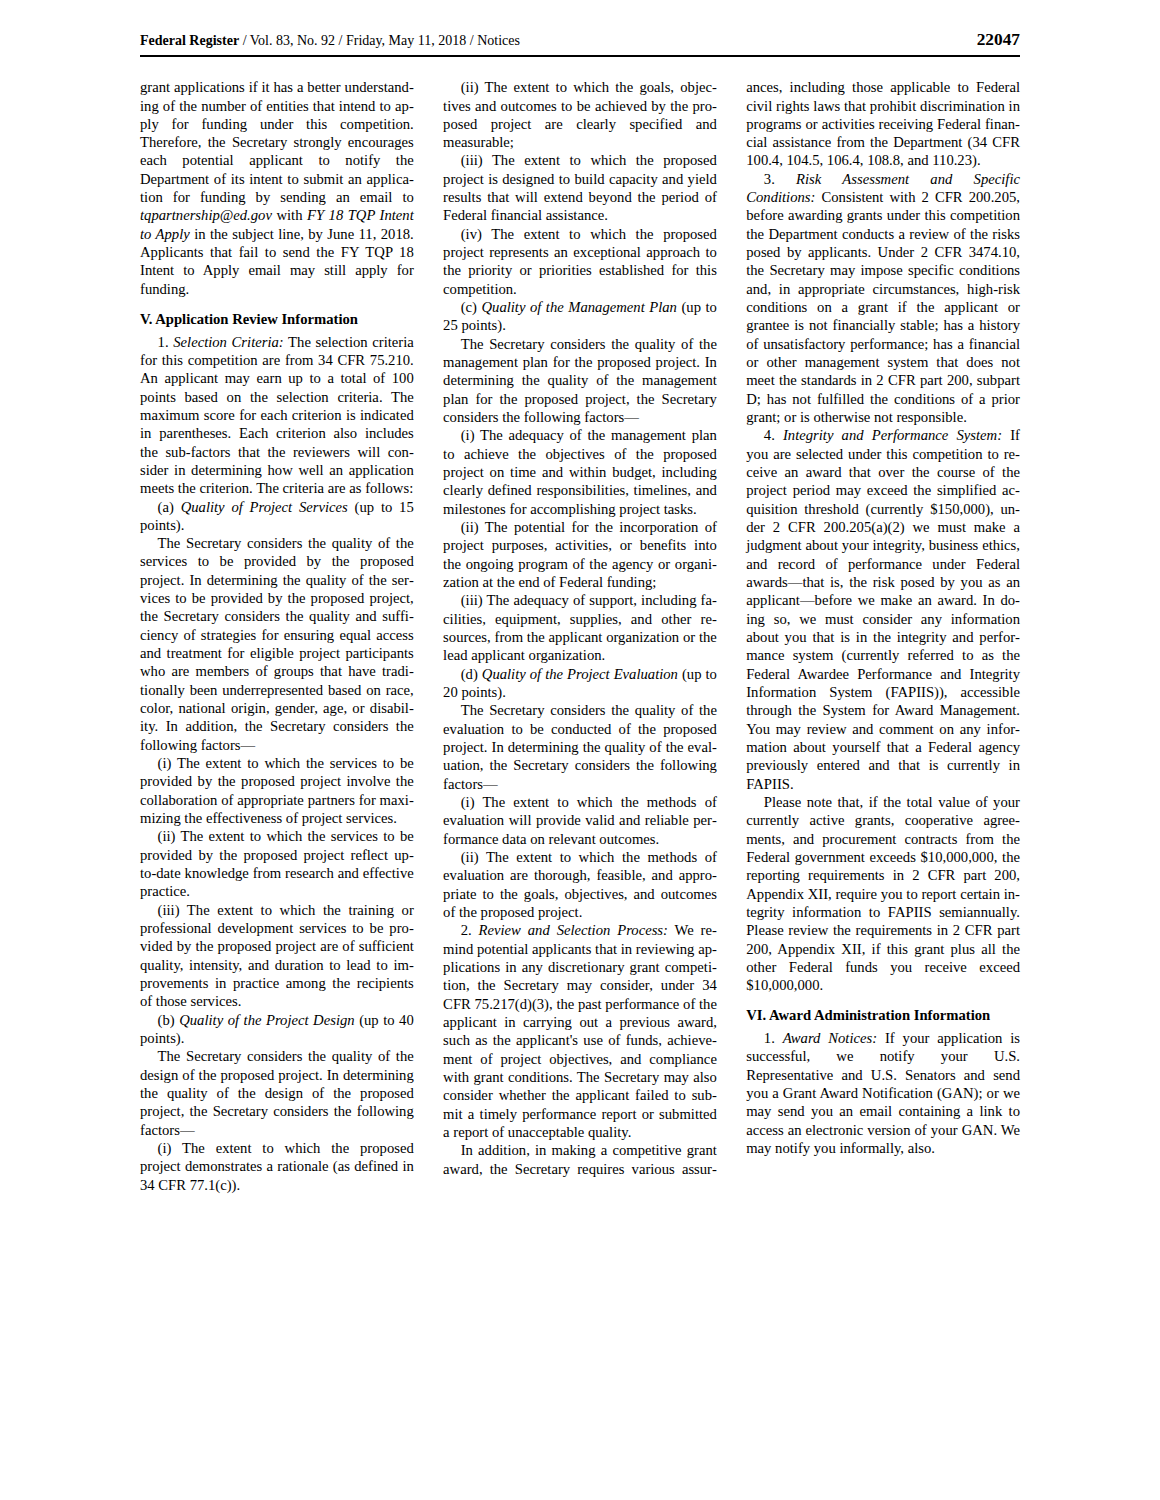Federal Register / Vol. 83, No. 92 / Friday, May 11, 2018 / Notices
22047
grant applications if it has a better understanding of the number of entities that intend to apply for funding under this competition. Therefore, the Secretary strongly encourages each potential applicant to notify the Department of its intent to submit an application for funding by sending an email to tqpartnership@ed.gov with FY 18 TQP Intent to Apply in the subject line, by June 11, 2018. Applicants that fail to send the FY TQP 18 Intent to Apply email may still apply for funding.
V. Application Review Information
1. Selection Criteria: The selection criteria for this competition are from 34 CFR 75.210. An applicant may earn up to a total of 100 points based on the selection criteria. The maximum score for each criterion is indicated in parentheses. Each criterion also includes the sub-factors that the reviewers will consider in determining how well an application meets the criterion. The criteria are as follows:
(a) Quality of Project Services (up to 15 points).
The Secretary considers the quality of the services to be provided by the proposed project. In determining the quality of the services to be provided by the proposed project, the Secretary considers the quality and sufficiency of strategies for ensuring equal access and treatment for eligible project participants who are members of groups that have traditionally been underrepresented based on race, color, national origin, gender, age, or disability. In addition, the Secretary considers the following factors—
(i) The extent to which the services to be provided by the proposed project involve the collaboration of appropriate partners for maximizing the effectiveness of project services.
(ii) The extent to which the services to be provided by the proposed project reflect up-to-date knowledge from research and effective practice.
(iii) The extent to which the training or professional development services to be provided by the proposed project are of sufficient quality, intensity, and duration to lead to improvements in practice among the recipients of those services.
(b) Quality of the Project Design (up to 40 points).
The Secretary considers the quality of the design of the proposed project. In determining the quality of the design of the proposed project, the Secretary considers the following factors—
(i) The extent to which the proposed project demonstrates a rationale (as defined in 34 CFR 77.1(c)).
(ii) The extent to which the goals, objectives and outcomes to be achieved by the proposed project are clearly specified and measurable;
(iii) The extent to which the proposed project is designed to build capacity and yield results that will extend beyond the period of Federal financial assistance.
(iv) The extent to which the proposed project represents an exceptional approach to the priority or priorities established for this competition.
(c) Quality of the Management Plan (up to 25 points).
The Secretary considers the quality of the management plan for the proposed project. In determining the quality of the management plan for the proposed project, the Secretary considers the following factors—
(i) The adequacy of the management plan to achieve the objectives of the proposed project on time and within budget, including clearly defined responsibilities, timelines, and milestones for accomplishing project tasks.
(ii) The potential for the incorporation of project purposes, activities, or benefits into the ongoing program of the agency or organization at the end of Federal funding;
(iii) The adequacy of support, including facilities, equipment, supplies, and other resources, from the applicant organization or the lead applicant organization.
(d) Quality of the Project Evaluation (up to 20 points).
The Secretary considers the quality of the evaluation to be conducted of the proposed project. In determining the quality of the evaluation, the Secretary considers the following factors—
(i) The extent to which the methods of evaluation will provide valid and reliable performance data on relevant outcomes.
(ii) The extent to which the methods of evaluation are thorough, feasible, and appropriate to the goals, objectives, and outcomes of the proposed project.
2. Review and Selection Process: We remind potential applicants that in reviewing applications in any discretionary grant competition, the Secretary may consider, under 34 CFR 75.217(d)(3), the past performance of the applicant in carrying out a previous award, such as the applicant's use of funds, achievement of project objectives, and compliance with grant conditions. The Secretary may also consider whether the applicant failed to submit a timely performance report or submitted a report of unacceptable quality.
In addition, in making a competitive grant award, the Secretary requires various assurances, including those applicable to Federal civil rights laws that prohibit discrimination in programs or activities receiving Federal financial assistance from the Department (34 CFR 100.4, 104.5, 106.4, 108.8, and 110.23).
3. Risk Assessment and Specific Conditions: Consistent with 2 CFR 200.205, before awarding grants under this competition the Department conducts a review of the risks posed by applicants. Under 2 CFR 3474.10, the Secretary may impose specific conditions and, in appropriate circumstances, high-risk conditions on a grant if the applicant or grantee is not financially stable; has a history of unsatisfactory performance; has a financial or other management system that does not meet the standards in 2 CFR part 200, subpart D; has not fulfilled the conditions of a prior grant; or is otherwise not responsible.
4. Integrity and Performance System: If you are selected under this competition to receive an award that over the course of the project period may exceed the simplified acquisition threshold (currently $150,000), under 2 CFR 200.205(a)(2) we must make a judgment about your integrity, business ethics, and record of performance under Federal awards—that is, the risk posed by you as an applicant—before we make an award. In doing so, we must consider any information about you that is in the integrity and performance system (currently referred to as the Federal Awardee Performance and Integrity Information System (FAPIIS)), accessible through the System for Award Management. You may review and comment on any information about yourself that a Federal agency previously entered and that is currently in FAPIIS.
Please note that, if the total value of your currently active grants, cooperative agreements, and procurement contracts from the Federal government exceeds $10,000,000, the reporting requirements in 2 CFR part 200, Appendix XII, require you to report certain integrity information to FAPIIS semiannually. Please review the requirements in 2 CFR part 200, Appendix XII, if this grant plus all the other Federal funds you receive exceed $10,000,000.
VI. Award Administration Information
1. Award Notices: If your application is successful, we notify your U.S. Representative and U.S. Senators and send you a Grant Award Notification (GAN); or we may send you an email containing a link to access an electronic version of your GAN. We may notify you informally, also.